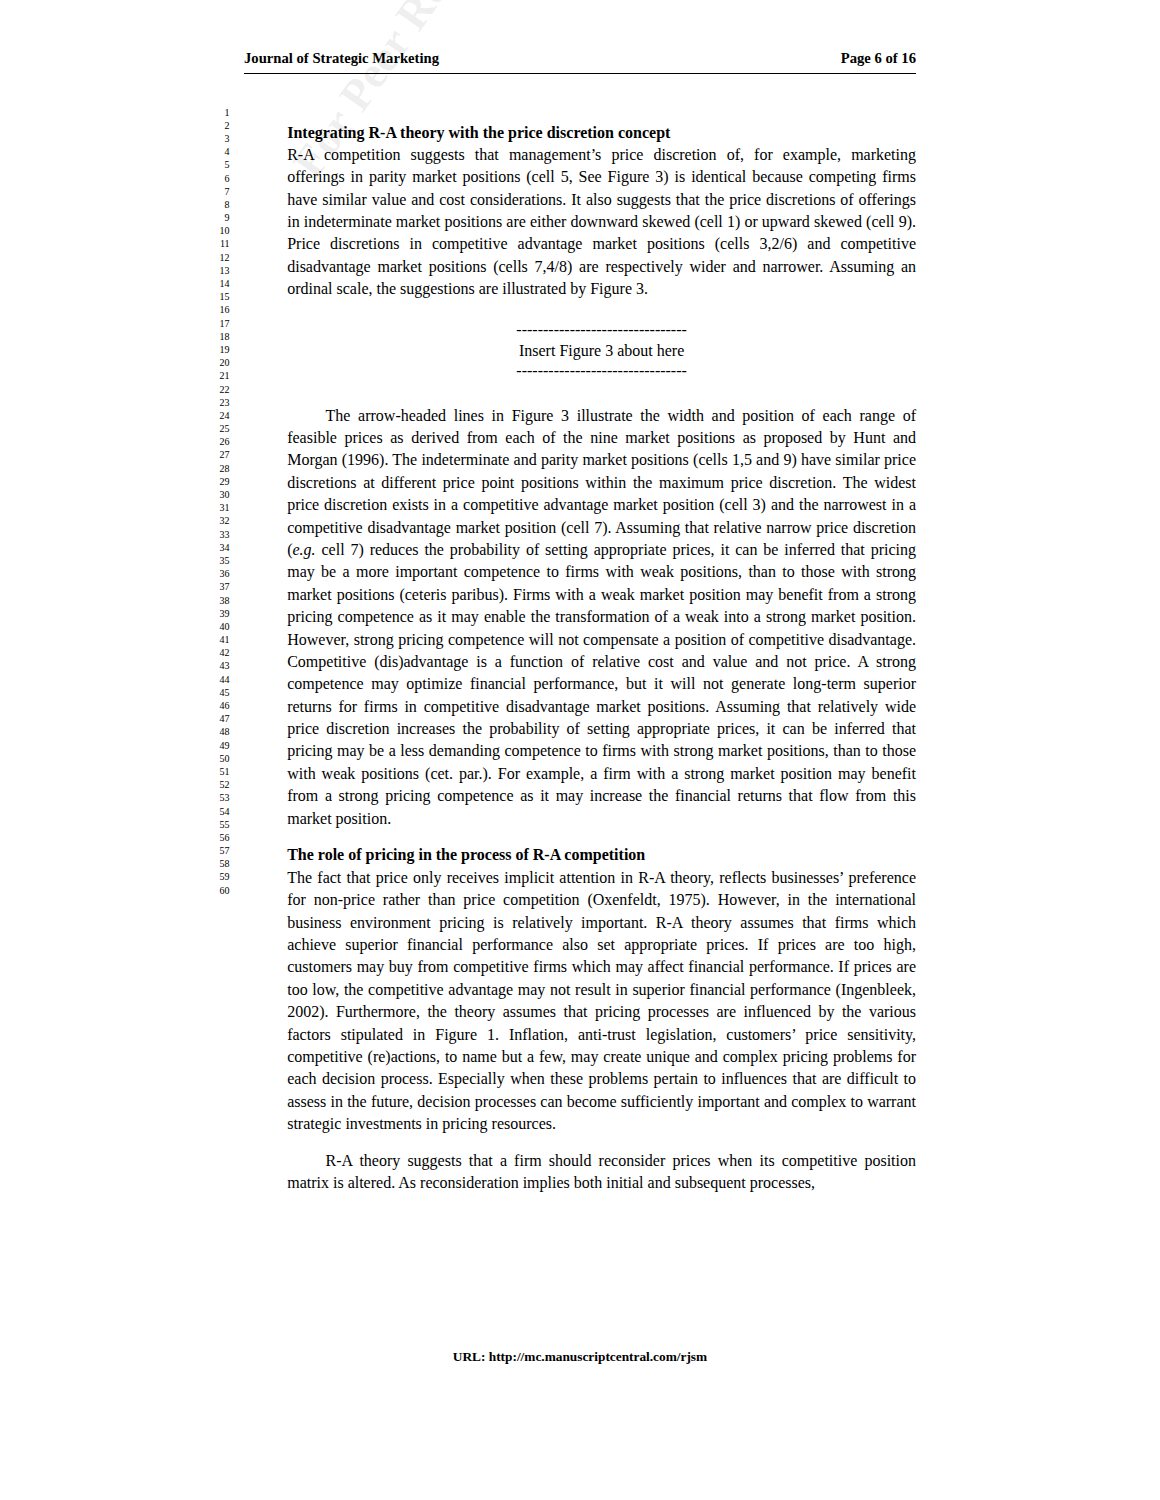Journal of Strategic Marketing Page 6 of 16
1
2
3
4
5
6
7
8
9
10
11
12
13
14
15
16
17
18
19
20
21
22
23
24
25
26
27
28
29
30
31
32
33
34
35
36
37
38
39
40
41
42
43
44
45
46
47
48
49
50
51
52
53
54
55
56
57
58
59
60
For Peer Review Only
Integrating R-A theory with the price discretion concept
R-A competition suggests that management’s price discretion of, for example, marketing offerings in parity market positions (cell 5, See Figure 3) is identical because competing firms have similar value and cost considerations. It also suggests that the price discretions of offerings in indeterminate market positions are either downward skewed (cell 1) or upward skewed (cell 9). Price discretions in competitive advantage market positions (cells 3,2/6) and competitive disadvantage market positions (cells 7,4/8) are respectively wider and narrower. Assuming an ordinal scale, the suggestions are illustrated by Figure 3.
--------------------------------
Insert Figure 3 about here
--------------------------------
The arrow-headed lines in Figure 3 illustrate the width and position of each range of feasible prices as derived from each of the nine market positions as proposed by Hunt and Morgan (1996). The indeterminate and parity market positions (cells 1,5 and 9) have similar price discretions at different price point positions within the maximum price discretion. The widest price discretion exists in a competitive advantage market position (cell 3) and the narrowest in a competitive disadvantage market position (cell 7). Assuming that relative narrow price discretion (e.g. cell 7) reduces the probability of setting appropriate prices, it can be inferred that pricing may be a more important competence to firms with weak positions, than to those with strong market positions (ceteris paribus). Firms with a weak market position may benefit from a strong pricing competence as it may enable the transformation of a weak into a strong market position. However, strong pricing competence will not compensate a position of competitive disadvantage. Competitive (dis)advantage is a function of relative cost and value and not price. A strong competence may optimize financial performance, but it will not generate long-term superior returns for firms in competitive disadvantage market positions. Assuming that relatively wide price discretion increases the probability of setting appropriate prices, it can be inferred that pricing may be a less demanding competence to firms with strong market positions, than to those with weak positions (cet. par.). For example, a firm with a strong market position may benefit from a strong pricing competence as it may increase the financial returns that flow from this market position.
The role of pricing in the process of R-A competition
The fact that price only receives implicit attention in R-A theory, reflects businesses’ preference for non-price rather than price competition (Oxenfeldt, 1975). However, in the international business environment pricing is relatively important. R-A theory assumes that firms which achieve superior financial performance also set appropriate prices. If prices are too high, customers may buy from competitive firms which may affect financial performance. If prices are too low, the competitive advantage may not result in superior financial performance (Ingenbleek, 2002). Furthermore, the theory assumes that pricing processes are influenced by the various factors stipulated in Figure 1. Inflation, anti-trust legislation, customers’ price sensitivity, competitive (re)actions, to name but a few, may create unique and complex pricing problems for each decision process. Especially when these problems pertain to influences that are difficult to assess in the future, decision processes can become sufficiently important and complex to warrant strategic investments in pricing resources.
R-A theory suggests that a firm should reconsider prices when its competitive position matrix is altered. As reconsideration implies both initial and subsequent processes,
URL: http://mc.manuscriptcentral.com/rjsm